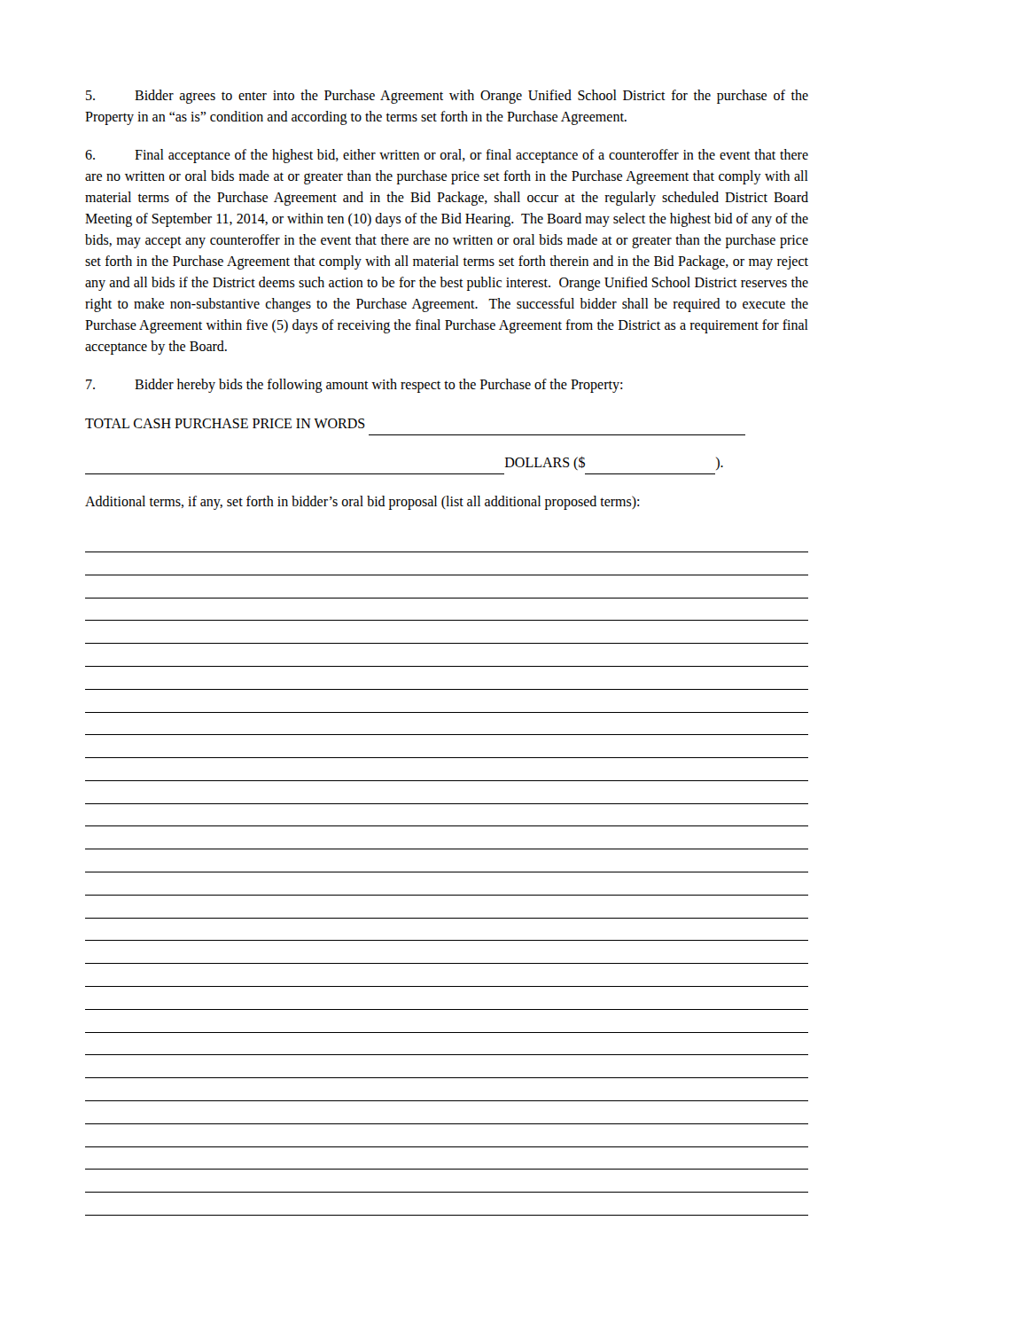5. Bidder agrees to enter into the Purchase Agreement with Orange Unified School District for the purchase of the Property in an “as is” condition and according to the terms set forth in the Purchase Agreement.
6. Final acceptance of the highest bid, either written or oral, or final acceptance of a counteroffer in the event that there are no written or oral bids made at or greater than the purchase price set forth in the Purchase Agreement that comply with all material terms of the Purchase Agreement and in the Bid Package, shall occur at the regularly scheduled District Board Meeting of September 11, 2014, or within ten (10) days of the Bid Hearing. The Board may select the highest bid of any of the bids, may accept any counteroffer in the event that there are no written or oral bids made at or greater than the purchase price set forth in the Purchase Agreement that comply with all material terms set forth therein and in the Bid Package, or may reject any and all bids if the District deems such action to be for the best public interest. Orange Unified School District reserves the right to make non-substantive changes to the Purchase Agreement. The successful bidder shall be required to execute the Purchase Agreement within five (5) days of receiving the final Purchase Agreement from the District as a requirement for final acceptance by the Board.
7. Bidder hereby bids the following amount with respect to the Purchase of the Property:
TOTAL CASH PURCHASE PRICE IN WORDS
DOLLARS ($ ).
Additional terms, if any, set forth in bidder’s oral bid proposal (list all additional proposed terms):